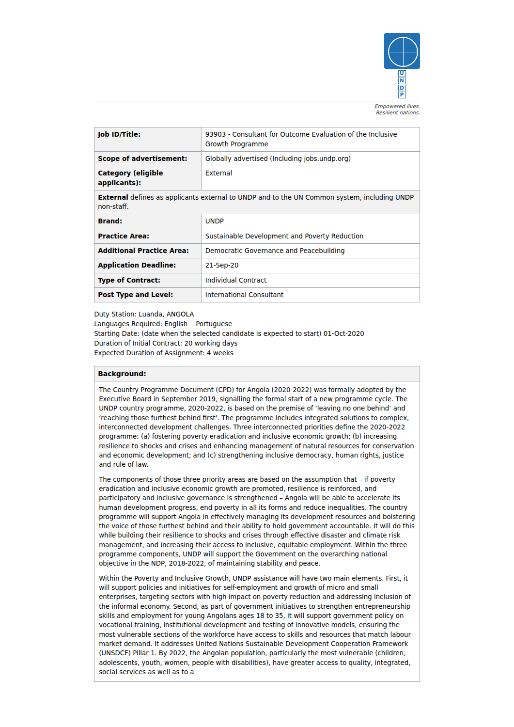UNDP
Empowered lives.
Resilient nations.
| Job ID/Title: | 93903 - Consultant for Outcome Evaluation of the Inclusive Growth Programme |
| Scope of advertisement: | Globally advertised (Including jobs.undp.org) |
| Category (eligible applicants): | External |
| External defines as applicants external to UNDP and to the UN Common system, including UNDP non-staff. |
| Brand: | UNDP |
| Practice Area: | Sustainable Development and Poverty Reduction |
| Additional Practice Area: | Democratic Governance and Peacebuilding |
| Application Deadline: | 21-Sep-20 |
| Type of Contract: | Individual Contract |
| Post Type and Level: | International Consultant |
Duty Station: Luanda, ANGOLA
Languages Required: English Portuguese
Starting Date: (date when the selected candidate is expected to start) 01-Oct-2020
Duration of Initial Contract: 20 working days
Expected Duration of Assignment: 4 weeks
Background:
The Country Programme Document (CPD) for Angola (2020-2022) was formally adopted by the Executive Board in September 2019, signalling the formal start of a new programme cycle. The UNDP country programme, 2020-2022, is based on the premise of ‘leaving no one behind’ and ‘reaching those furthest behind first’. The programme includes integrated solutions to complex, interconnected development challenges. Three interconnected priorities define the 2020-2022 programme: (a) fostering poverty eradication and inclusive economic growth; (b) increasing resilience to shocks and crises and enhancing management of natural resources for conservation and economic development; and (c) strengthening inclusive democracy, human rights, justice and rule of law.
The components of those three priority areas are based on the assumption that – if poverty eradication and inclusive economic growth are promoted, resilience is reinforced, and participatory and inclusive governance is strengthened – Angola will be able to accelerate its human development progress, end poverty in all its forms and reduce inequalities. The country programme will support Angola in effectively managing its development resources and bolstering the voice of those furthest behind and their ability to hold government accountable. It will do this while building their resilience to shocks and crises through effective disaster and climate risk management, and increasing their access to inclusive, equitable employment. Within the three programme components, UNDP will support the Government on the overarching national objective in the NDP, 2018-2022, of maintaining stability and peace.
Within the Poverty and Inclusive Growth, UNDP assistance will have two main elements. First, it will support policies and initiatives for self-employment and growth of micro and small enterprises, targeting sectors with high impact on poverty reduction and addressing inclusion of the informal economy. Second, as part of government initiatives to strengthen entrepreneurship skills and employment for young Angolans ages 18 to 35, it will support government policy on vocational training, institutional development and testing of innovative models, ensuring the most vulnerable sections of the workforce have access to skills and resources that match labour market demand. It addresses United Nations Sustainable Development Cooperation Framework (UNSDCF) Pillar 1. By 2022, the Angolan population, particularly the most vulnerable (children, adolescents, youth, women, people with disabilities), have greater access to quality, integrated, social services as well as to a